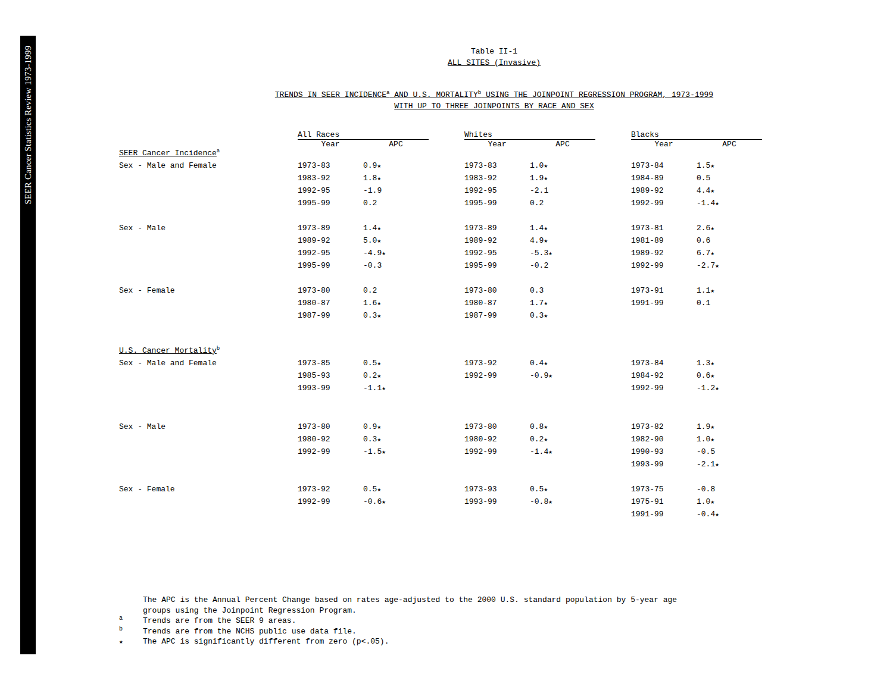SEER Cancer Statistics Review 1973-1999
National Cancer Institute
Table II-1
ALL SITES (Invasive)
TRENDS IN SEER INCIDENCEa AND U.S. MORTALITYb USING THE JOINPOINT REGRESSION PROGRAM, 1973-1999
WITH UP TO THREE JOINPOINTS BY RACE AND SEX
| | All Races | | Whites | | Blacks |
| | Year | APC | | Year | APC | | Year | APC |
| SEER Cancer Incidence a |
| Sex - Male and Female | 1973-83 | 0.9 ★ | | 1973-83 | 1.0 ★ | | 1973-84 | 1.5 ★ |
| | 1983-92 | 1.8 ★ | | 1983-92 | 1.9 ★ | | 1984-89 | 0.5 |
| | 1992-95 | -1.9 | | 1992-95 | -2.1 | | 1989-92 | 4.4 ★ |
| | 1995-99 | 0.2 | | 1995-99 | 0.2 | | 1992-99 | -1.4 ★ |
| Sex - Male | 1973-89 | 1.4 ★ | | 1973-89 | 1.4 ★ | | 1973-81 | 2.6 ★ |
| | 1989-92 | 5.0 ★ | | 1989-92 | 4.9 ★ | | 1981-89 | 0.6 |
| | 1992-95 | -4.9 ★ | | 1992-95 | -5.3 ★ | | 1989-92 | 6.7 ★ |
| | 1995-99 | -0.3 | | 1995-99 | -0.2 | | 1992-99 | -2.7 ★ |
| Sex - Female | 1973-80 | 0.2 | | 1973-80 | 0.3 | | 1973-91 | 1.1 ★ |
| | 1980-87 | 1.6 ★ | | 1980-87 | 1.7 ★ | | 1991-99 | 0.1 |
| | 1987-99 | 0.3 ★ | | 1987-99 | 0.3 ★ | | | |
| U.S. Cancer Mortality b |
| Sex - Male and Female | 1973-85 | 0.5 ★ | | 1973-92 | 0.4 ★ | | 1973-84 | 1.3 ★ |
| | 1985-93 | 0.2 ★ | | 1992-99 | -0.9 ★ | | 1984-92 | 0.6 ★ |
| | 1993-99 | -1.1 ★ | | | | | 1992-99 | -1.2 ★ |
| Sex - Male | 1973-80 | 0.9 ★ | | 1973-80 | 0.8 ★ | | 1973-82 | 1.9 ★ |
| | 1980-92 | 0.3 ★ | | 1980-92 | 0.2 ★ | | 1982-90 | 1.0 ★ |
| | 1992-99 | -1.5 ★ | | 1992-99 | -1.4 ★ | | 1990-93 | -0.5 |
| | | | | | | | 1993-99 | -2.1 ★ |
| Sex - Female | 1973-92 | 0.5 ★ | | 1973-93 | 0.5 ★ | | 1973-75 | -0.8 |
| | 1992-99 | -0.6 ★ | | 1993-99 | -0.8 ★ | | 1975-91 | 1.0 ★ |
| | | | | | | | 1991-99 | -0.4 ★ |
The APC is the Annual Percent Change based on rates age-adjusted to the 2000 U.S. standard population by 5-year age
groups using the Joinpoint Regression Program.
a Trends are from the SEER 9 areas.
b Trends are from the NCHS public use data file.
★The APC is significantly different from zero (p<.05).